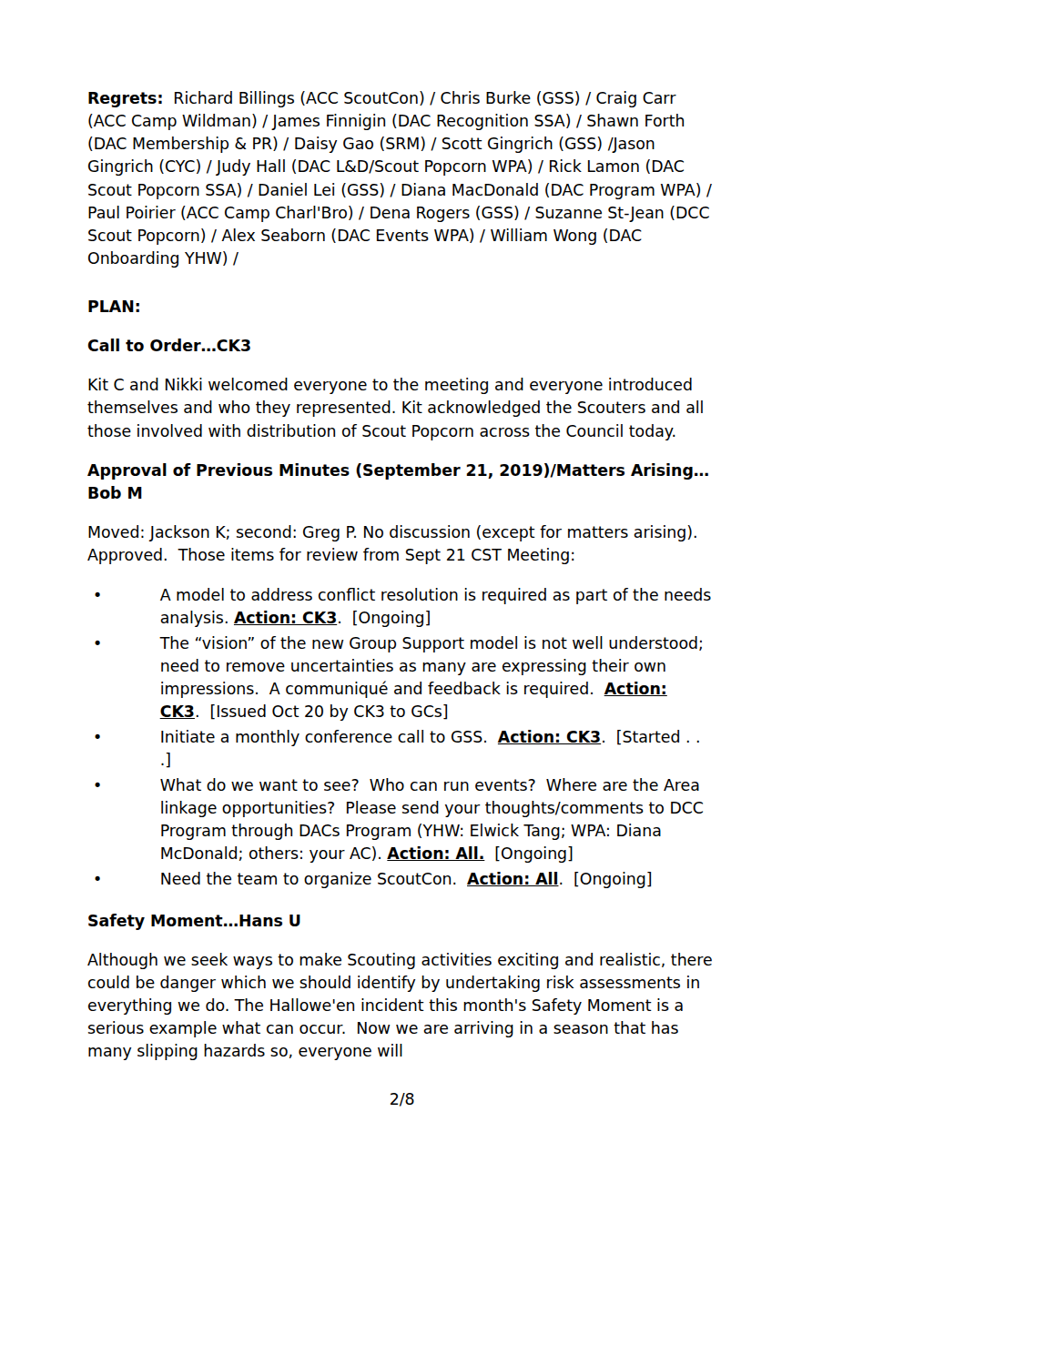Regrets: Richard Billings (ACC ScoutCon) / Chris Burke (GSS) / Craig Carr (ACC Camp Wildman) / James Finnigin (DAC Recognition SSA) / Shawn Forth (DAC Membership & PR) / Daisy Gao (SRM) / Scott Gingrich (GSS) /Jason Gingrich (CYC) / Judy Hall (DAC L&D/Scout Popcorn WPA) / Rick Lamon (DAC Scout Popcorn SSA) / Daniel Lei (GSS) / Diana MacDonald (DAC Program WPA) / Paul Poirier (ACC Camp Charl'Bro) / Dena Rogers (GSS) / Suzanne St-Jean (DCC Scout Popcorn) / Alex Seaborn (DAC Events WPA) / William Wong (DAC Onboarding YHW) /
PLAN:
Call to Order…CK3
Kit C and Nikki welcomed everyone to the meeting and everyone introduced themselves and who they represented. Kit acknowledged the Scouters and all those involved with distribution of Scout Popcorn across the Council today.
Approval of Previous Minutes (September 21, 2019)/Matters Arising…Bob M
Moved: Jackson K; second: Greg P. No discussion (except for matters arising). Approved. Those items for review from Sept 21 CST Meeting:
A model to address conflict resolution is required as part of the needs analysis. Action: CK3. [Ongoing]
The “vision” of the new Group Support model is not well understood; need to remove uncertainties as many are expressing their own impressions. A communiqué and feedback is required. Action: CK3. [Issued Oct 20 by CK3 to GCs]
Initiate a monthly conference call to GSS. Action: CK3. [Started . . .]
What do we want to see? Who can run events? Where are the Area linkage opportunities? Please send your thoughts/comments to DCC Program through DACs Program (YHW: Elwick Tang; WPA: Diana McDonald; others: your AC). Action: All. [Ongoing]
Need the team to organize ScoutCon. Action: All. [Ongoing]
Safety Moment…Hans U
Although we seek ways to make Scouting activities exciting and realistic, there could be danger which we should identify by undertaking risk assessments in everything we do. The Hallowe'en incident this month's Safety Moment is a serious example what can occur. Now we are arriving in a season that has many slipping hazards so, everyone will
2/8